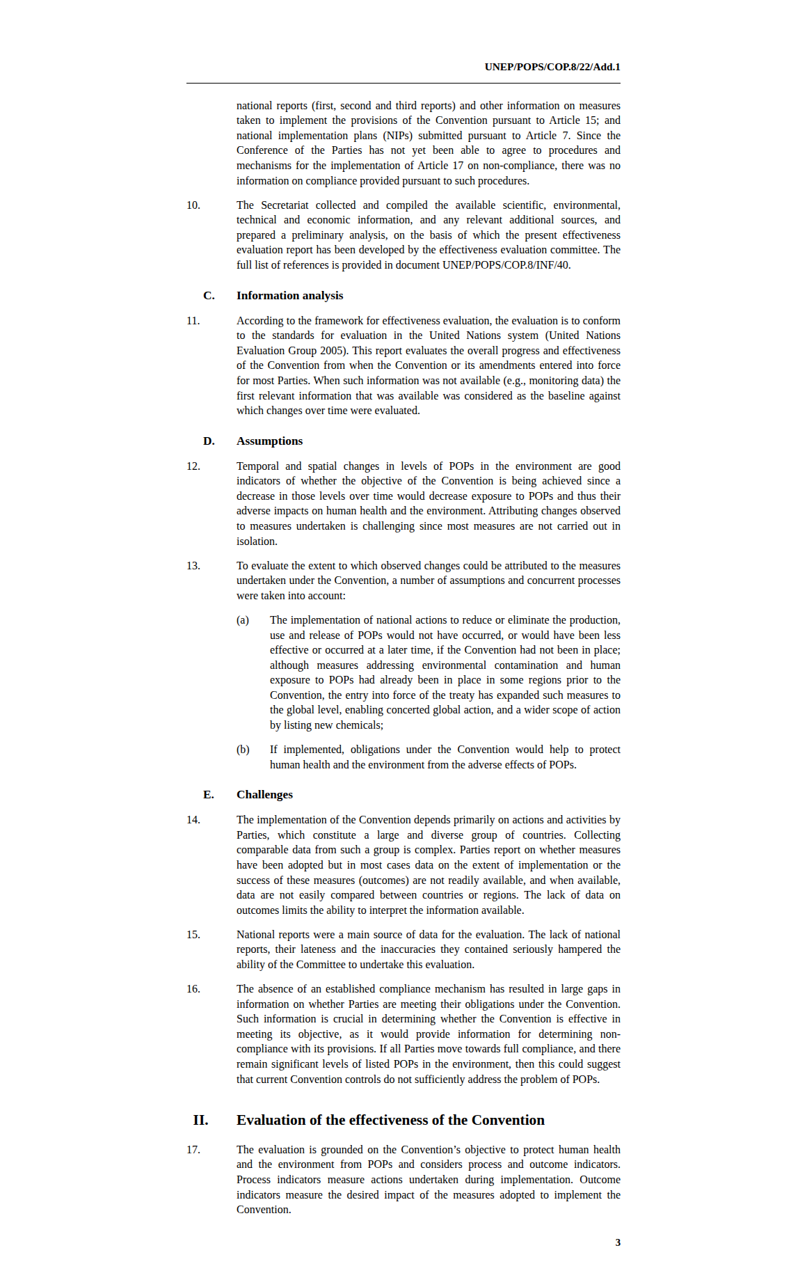UNEP/POPS/COP.8/22/Add.1
national reports (first, second and third reports) and other information on measures taken to implement the provisions of the Convention pursuant to Article 15; and national implementation plans (NIPs) submitted pursuant to Article 7. Since the Conference of the Parties has not yet been able to agree to procedures and mechanisms for the implementation of Article 17 on non-compliance, there was no information on compliance provided pursuant to such procedures.
10. The Secretariat collected and compiled the available scientific, environmental, technical and economic information, and any relevant additional sources, and prepared a preliminary analysis, on the basis of which the present effectiveness evaluation report has been developed by the effectiveness evaluation committee. The full list of references is provided in document UNEP/POPS/COP.8/INF/40.
C. Information analysis
11. According to the framework for effectiveness evaluation, the evaluation is to conform to the standards for evaluation in the United Nations system (United Nations Evaluation Group 2005). This report evaluates the overall progress and effectiveness of the Convention from when the Convention or its amendments entered into force for most Parties. When such information was not available (e.g., monitoring data) the first relevant information that was available was considered as the baseline against which changes over time were evaluated.
D. Assumptions
12. Temporal and spatial changes in levels of POPs in the environment are good indicators of whether the objective of the Convention is being achieved since a decrease in those levels over time would decrease exposure to POPs and thus their adverse impacts on human health and the environment. Attributing changes observed to measures undertaken is challenging since most measures are not carried out in isolation.
13. To evaluate the extent to which observed changes could be attributed to the measures undertaken under the Convention, a number of assumptions and concurrent processes were taken into account:
(a) The implementation of national actions to reduce or eliminate the production, use and release of POPs would not have occurred, or would have been less effective or occurred at a later time, if the Convention had not been in place; although measures addressing environmental contamination and human exposure to POPs had already been in place in some regions prior to the Convention, the entry into force of the treaty has expanded such measures to the global level, enabling concerted global action, and a wider scope of action by listing new chemicals;
(b) If implemented, obligations under the Convention would help to protect human health and the environment from the adverse effects of POPs.
E. Challenges
14. The implementation of the Convention depends primarily on actions and activities by Parties, which constitute a large and diverse group of countries. Collecting comparable data from such a group is complex. Parties report on whether measures have been adopted but in most cases data on the extent of implementation or the success of these measures (outcomes) are not readily available, and when available, data are not easily compared between countries or regions. The lack of data on outcomes limits the ability to interpret the information available.
15. National reports were a main source of data for the evaluation. The lack of national reports, their lateness and the inaccuracies they contained seriously hampered the ability of the Committee to undertake this evaluation.
16. The absence of an established compliance mechanism has resulted in large gaps in information on whether Parties are meeting their obligations under the Convention. Such information is crucial in determining whether the Convention is effective in meeting its objective, as it would provide information for determining non-compliance with its provisions. If all Parties move towards full compliance, and there remain significant levels of listed POPs in the environment, then this could suggest that current Convention controls do not sufficiently address the problem of POPs.
II. Evaluation of the effectiveness of the Convention
17. The evaluation is grounded on the Convention’s objective to protect human health and the environment from POPs and considers process and outcome indicators. Process indicators measure actions undertaken during implementation. Outcome indicators measure the desired impact of the measures adopted to implement the Convention.
3